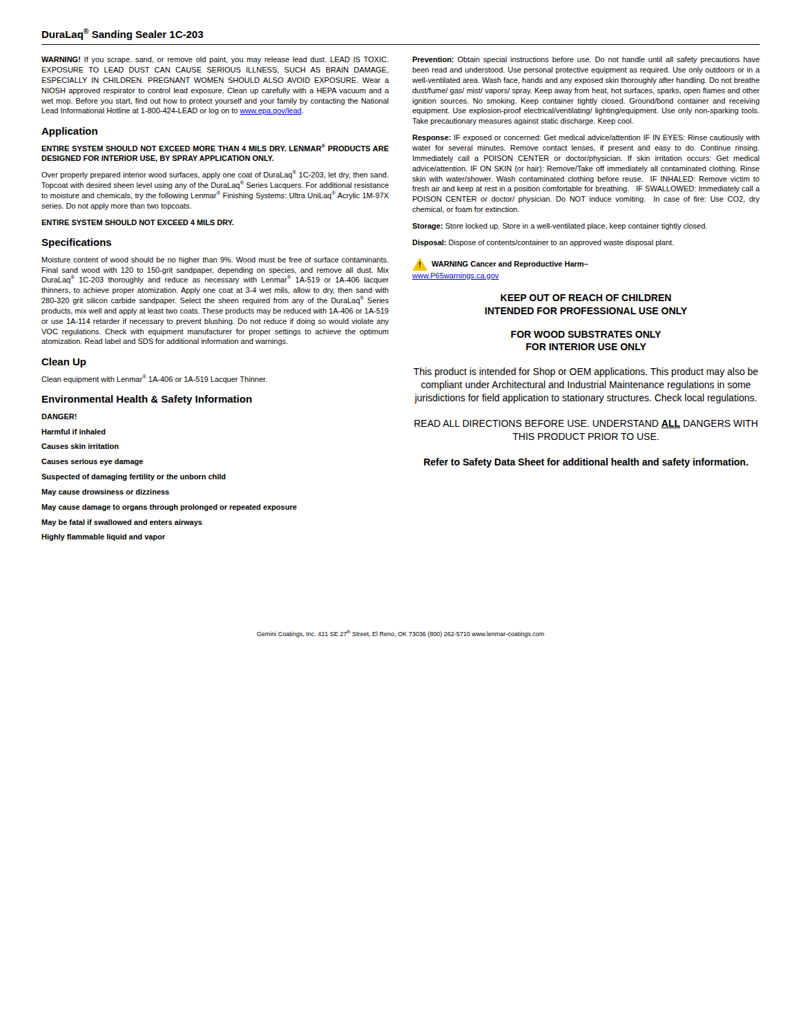DuraLaq® Sanding Sealer 1C-203
WARNING! If you scrape, sand, or remove old paint, you may release lead dust. LEAD IS TOXIC. EXPOSURE TO LEAD DUST CAN CAUSE SERIOUS ILLNESS, SUCH AS BRAIN DAMAGE, ESPECIALLY IN CHILDREN. PREGNANT WOMEN SHOULD ALSO AVOID EXPOSURE. Wear a NIOSH approved respirator to control lead exposure. Clean up carefully with a HEPA vacuum and a wet mop. Before you start, find out how to protect yourself and your family by contacting the National Lead Informational Hotline at 1-800-424-LEAD or log on to www.epa.gov/lead.
Application
ENTIRE SYSTEM SHOULD NOT EXCEED MORE THAN 4 MILS DRY. LENMAR® PRODUCTS ARE DESIGNED FOR INTERIOR USE, BY SPRAY APPLICATION ONLY.
Over properly prepared interior wood surfaces, apply one coat of DuraLaq® 1C-203, let dry, then sand. Topcoat with desired sheen level using any of the DuraLaq® Series Lacquers. For additional resistance to moisture and chemicals, try the following Lenmar® Finishing Systems: Ultra UniLaq® Acrylic 1M-97X series. Do not apply more than two topcoats.
ENTIRE SYSTEM SHOULD NOT EXCEED 4 MILS DRY.
Specifications
Moisture content of wood should be no higher than 9%. Wood must be free of surface contaminants. Final sand wood with 120 to 150-grit sandpaper, depending on species, and remove all dust. Mix DuraLaq® 1C-203 thoroughly and reduce as necessary with Lenmar® 1A-519 or 1A-406 lacquer thinners, to achieve proper atomization. Apply one coat at 3-4 wet mils, allow to dry, then sand with 280-320 grit silicon carbide sandpaper. Select the sheen required from any of the DuraLaq® Series products, mix well and apply at least two coats. These products may be reduced with 1A-406 or 1A-519 or use 1A-114 retarder if necessary to prevent blushing. Do not reduce if doing so would violate any VOC regulations. Check with equipment manufacturer for proper settings to achieve the optimum atomization. Read label and SDS for additional information and warnings.
Clean Up
Clean equipment with Lenmar® 1A-406 or 1A-519 Lacquer Thinner.
Environmental Health & Safety Information
DANGER!
Harmful if inhaled
Causes skin irritation
Causes serious eye damage
Suspected of damaging fertility or the unborn child
May cause drowsiness or dizziness
May cause damage to organs through prolonged or repeated exposure
May be fatal if swallowed and enters airways
Highly flammable liquid and vapor
Prevention: Obtain special instructions before use. Do not handle until all safety precautions have been read and understood. Use personal protective equipment as required. Use only outdoors or in a well-ventilated area. Wash face, hands and any exposed skin thoroughly after handling. Do not breathe dust/fume/ gas/ mist/ vapors/ spray. Keep away from heat, hot surfaces, sparks, open flames and other ignition sources. No smoking. Keep container tightly closed. Ground/bond container and receiving equipment. Use explosion-proof electrical/ventilating/ lighting/equipment. Use only non-sparking tools. Take precautionary measures against static discharge. Keep cool.
Response: IF exposed or concerned: Get medical advice/attention IF IN EYES: Rinse cautiously with water for several minutes. Remove contact lenses, if present and easy to do. Continue rinsing. Immediately call a POISON CENTER or doctor/physician. If skin irritation occurs: Get medical advice/attention. IF ON SKIN (or hair): Remove/Take off immediately all contaminated clothing. Rinse skin with water/shower. Wash contaminated clothing before reuse. IF INHALED: Remove victim to fresh air and keep at rest in a position comfortable for breathing. IF SWALLOWED: Immediately call a POISON CENTER or doctor/ physician. Do NOT induce vomiting. In case of fire: Use CO2, dry chemical, or foam for extinction.
Storage: Store locked up. Store in a well-ventilated place, keep container tightly closed.
Disposal: Dispose of contents/container to an approved waste disposal plant.
WARNING Cancer and Reproductive Harm–
www.P65warnings.ca.gov
KEEP OUT OF REACH OF CHILDREN
INTENDED FOR PROFESSIONAL USE ONLY
FOR WOOD SUBSTRATES ONLY
FOR INTERIOR USE ONLY
This product is intended for Shop or OEM applications. This product may also be compliant under Architectural and Industrial Maintenance regulations in some jurisdictions for field application to stationary structures. Check local regulations.
READ ALL DIRECTIONS BEFORE USE. UNDERSTAND ALL DANGERS WITH THIS PRODUCT PRIOR TO USE.
Refer to Safety Data Sheet for additional health and safety information.
Gemini Coatings, Inc. 421 SE 27th Street, El Reno, OK 73036 (800) 262-5710 www.lenmar-coatings.com